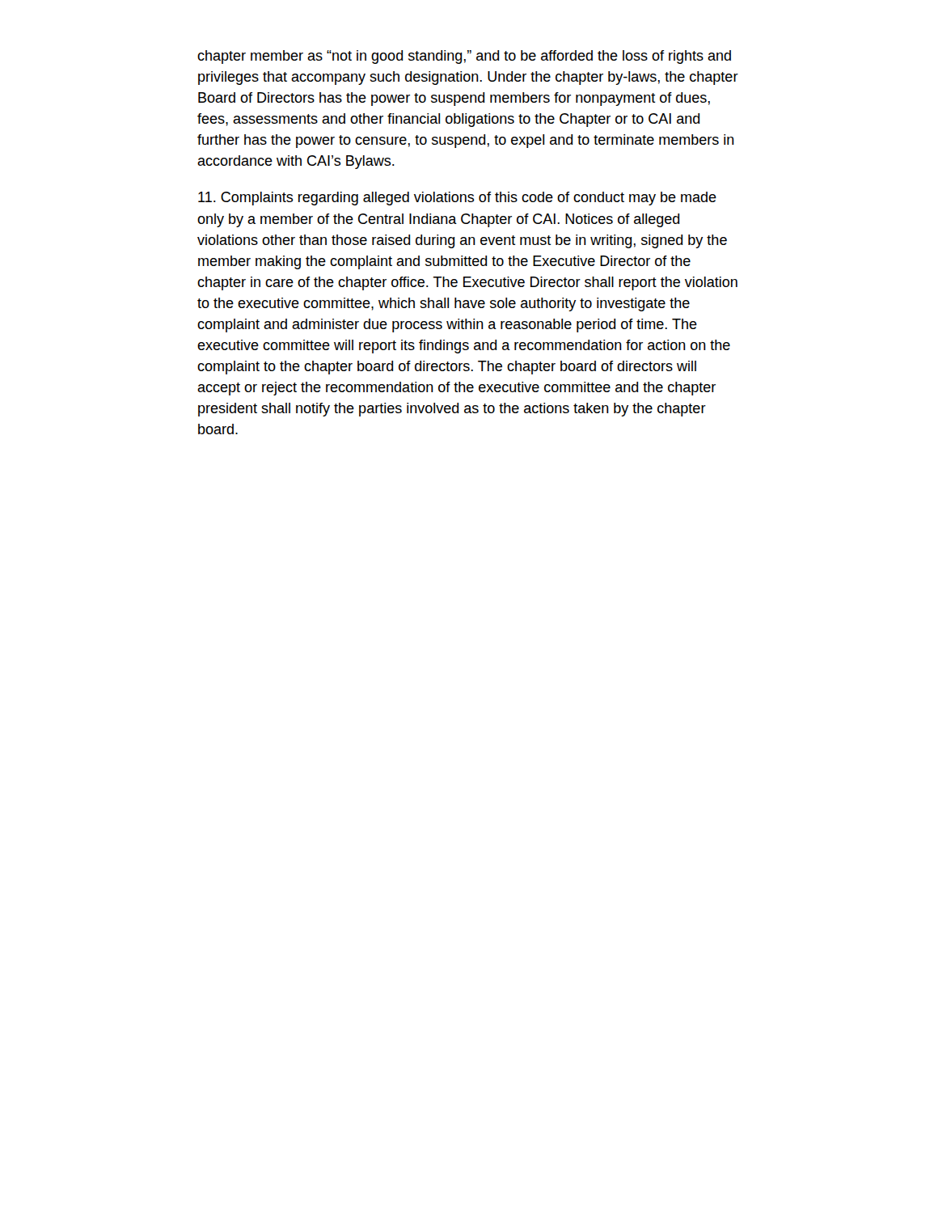chapter member as “not in good standing,” and to be afforded the loss of rights and privileges that accompany such designation. Under the chapter by‑laws, the chapter Board of Directors has the power to suspend members for nonpayment of dues, fees, assessments and other financial obligations to the Chapter or to CAI and further has the power to censure, to suspend, to expel and to terminate members in accordance with CAI’s Bylaws.
11. Complaints regarding alleged violations of this code of conduct may be made only by a member of the Central Indiana Chapter of CAI. Notices of alleged violations other than those raised during an event must be in writing, signed by the member making the complaint and submitted to the Executive Director of the chapter in care of the chapter office. The Executive Director shall report the violation to the executive committee, which shall have sole authority to investigate the complaint and administer due process within a reasonable period of time. The executive committee will report its findings and a recommendation for action on the complaint to the chapter board of directors. The chapter board of directors will accept or reject the recommendation of the executive committee and the chapter president shall notify the parties involved as to the actions taken by the chapter board.